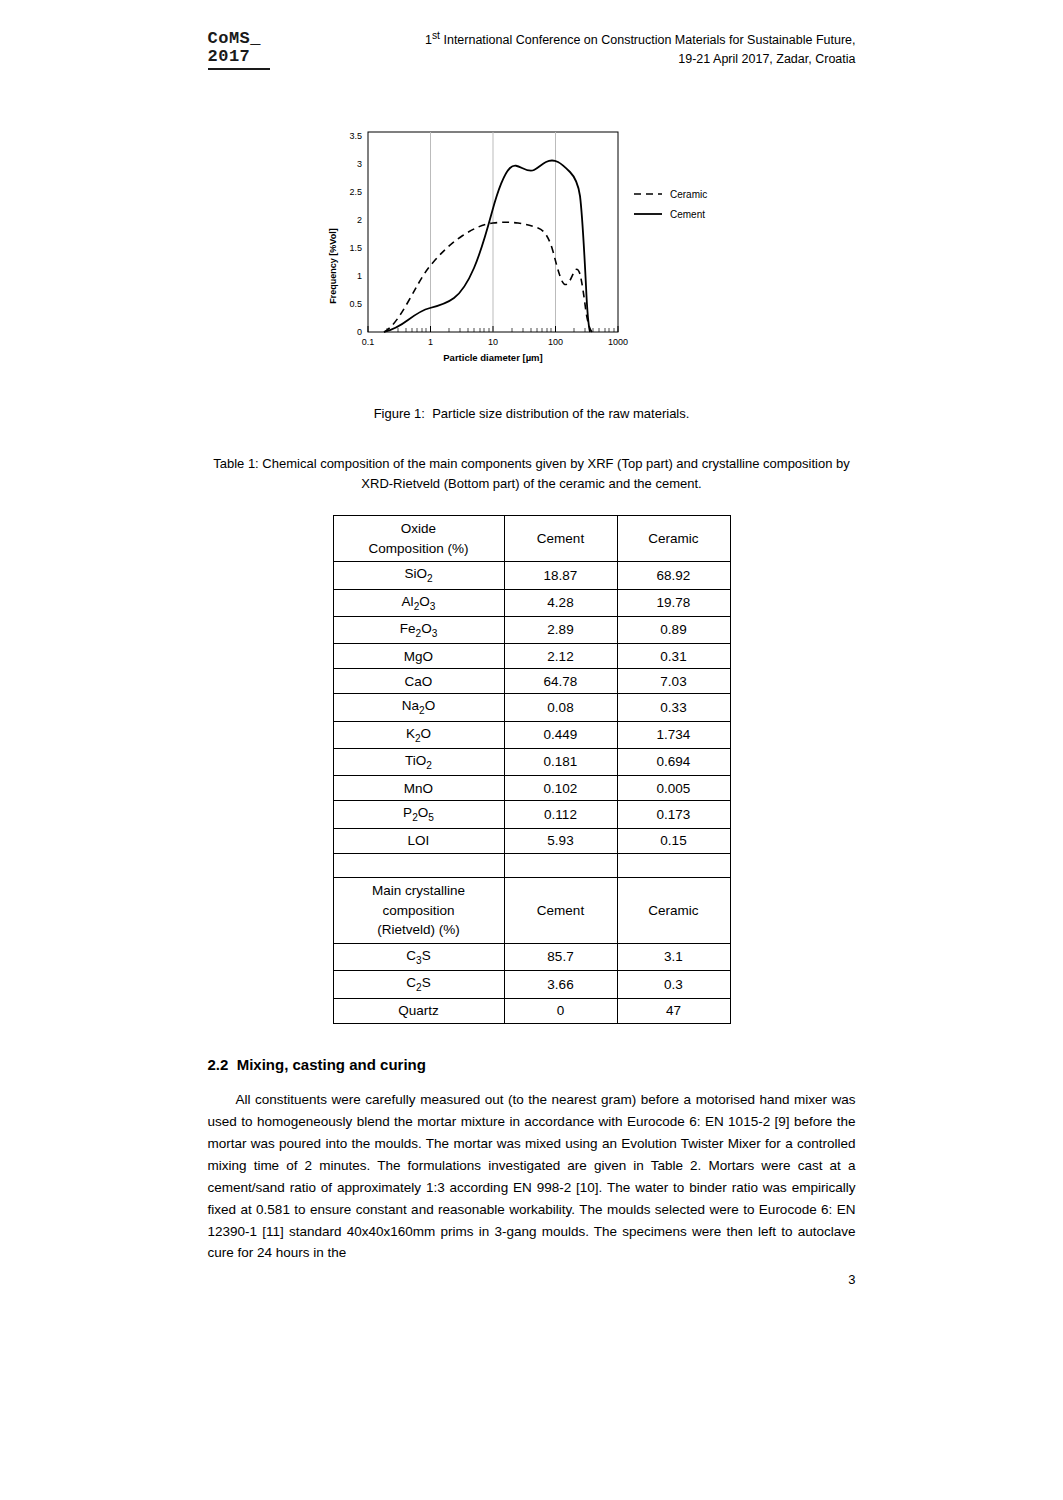CoMS_
2017
1st International Conference on Construction Materials for Sustainable Future,
19-21 April 2017, Zadar, Croatia
Frequency [%Vol] 3.5 3 2.5 2 1.5 1 0.5 0 0.1 1 10 100 1000 Particle diameter [µm] Ceramic Cement
Figure 1: Particle size distribution of the raw materials.
Table 1: Chemical composition of the main components given by XRF (Top part) and crystalline composition by XRD-Rietveld (Bottom part) of the ceramic and the cement.
| Oxide Composition (%) | Cement | Ceramic |
| SiO 2 | 18.87 | 68.92 |
| Al 2 O 3 | 4.28 | 19.78 |
| Fe 2 O 3 | 2.89 | 0.89 |
| MgO | 2.12 | 0.31 |
| CaO | 64.78 | 7.03 |
| Na 2 O | 0.08 | 0.33 |
| K 2 O | 0.449 | 1.734 |
| TiO 2 | 0.181 | 0.694 |
| MnO | 0.102 | 0.005 |
| P 2 O 5 | 0.112 | 0.173 |
| LOI | 5.93 | 0.15 |
| Main crystalline composition (Rietveld) (%) | Cement | Ceramic |
| C 3 S | 85.7 | 3.1 |
| C 2 S | 3.66 | 0.3 |
| Quartz | 0 | 47 |
2.2 Mixing, casting and curing
All constituents were carefully measured out (to the nearest gram) before a motorised hand mixer was used to homogeneously blend the mortar mixture in accordance with Eurocode 6: EN 1015-2 [9] before the mortar was poured into the moulds. The mortar was mixed using an Evolution Twister Mixer for a controlled mixing time of 2 minutes. The formulations investigated are given in Table 2. Mortars were cast at a cement/sand ratio of approximately 1:3 according EN 998-2 [10]. The water to binder ratio was empirically fixed at 0.581 to ensure constant and reasonable workability. The moulds selected were to Eurocode 6: EN 12390-1 [11] standard 40x40x160mm prims in 3-gang moulds. The specimens were then left to autoclave cure for 24 hours in the
3